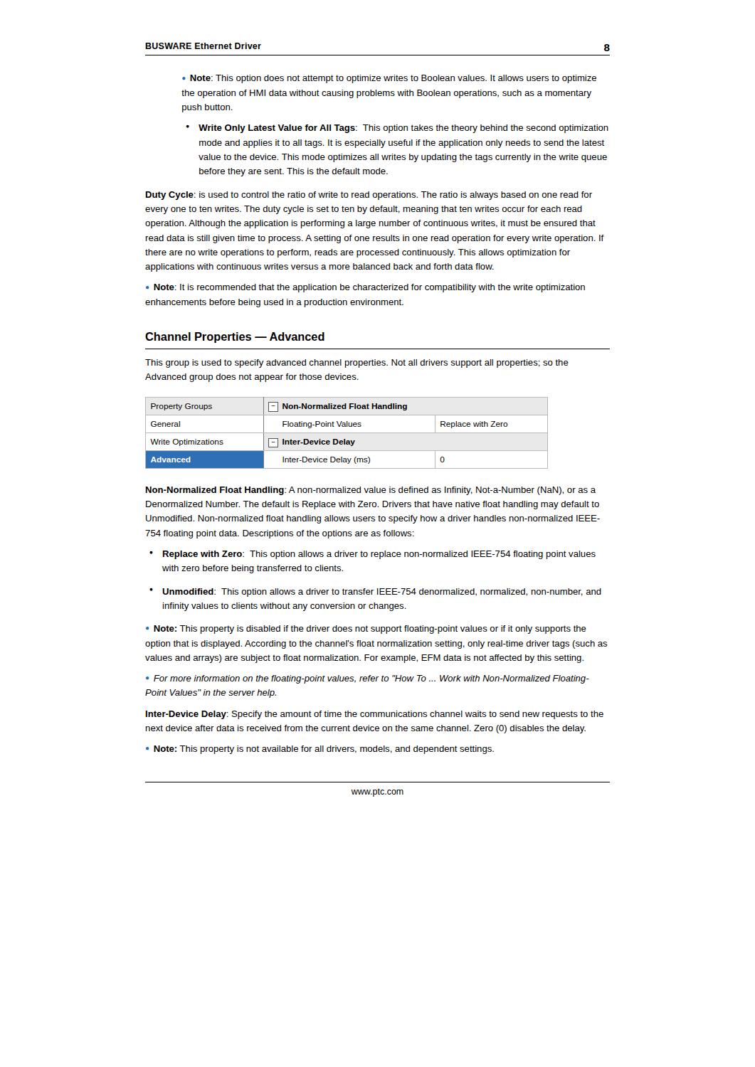BUSWARE Ethernet Driver
8
Note: This option does not attempt to optimize writes to Boolean values. It allows users to optimize the operation of HMI data without causing problems with Boolean operations, such as a momentary push button.
Write Only Latest Value for All Tags: This option takes the theory behind the second optimization mode and applies it to all tags. It is especially useful if the application only needs to send the latest value to the device. This mode optimizes all writes by updating the tags currently in the write queue before they are sent. This is the default mode.
Duty Cycle: is used to control the ratio of write to read operations. The ratio is always based on one read for every one to ten writes. The duty cycle is set to ten by default, meaning that ten writes occur for each read operation. Although the application is performing a large number of continuous writes, it must be ensured that read data is still given time to process. A setting of one results in one read operation for every write operation. If there are no write operations to perform, reads are processed continuously. This allows optimization for applications with continuous writes versus a more balanced back and forth data flow.
Note: It is recommended that the application be characterized for compatibility with the write optimization enhancements before being used in a production environment.
Channel Properties — Advanced
This group is used to specify advanced channel properties. Not all drivers support all properties; so the Advanced group does not appear for those devices.
| Property Groups | − Non-Normalized Float Handling |
| General | Floating-Point Values | Replace with Zero |
| Write Optimizations | − Inter-Device Delay |
| Advanced | Inter-Device Delay (ms) | 0 |
Non-Normalized Float Handling: A non-normalized value is defined as Infinity, Not-a-Number (NaN), or as a Denormalized Number. The default is Replace with Zero. Drivers that have native float handling may default to Unmodified. Non-normalized float handling allows users to specify how a driver handles non-normalized IEEE-754 floating point data. Descriptions of the options are as follows:
Replace with Zero: This option allows a driver to replace non-normalized IEEE-754 floating point values with zero before being transferred to clients.
Unmodified: This option allows a driver to transfer IEEE-754 denormalized, normalized, non-number, and infinity values to clients without any conversion or changes.
Note: This property is disabled if the driver does not support floating-point values or if it only supports the option that is displayed. According to the channel's float normalization setting, only real-time driver tags (such as values and arrays) are subject to float normalization. For example, EFM data is not affected by this setting.
For more information on the floating-point values, refer to "How To ... Work with Non-Normalized Floating-Point Values" in the server help.
Inter-Device Delay: Specify the amount of time the communications channel waits to send new requests to the next device after data is received from the current device on the same channel. Zero (0) disables the delay.
Note: This property is not available for all drivers, models, and dependent settings.
www.ptc.com